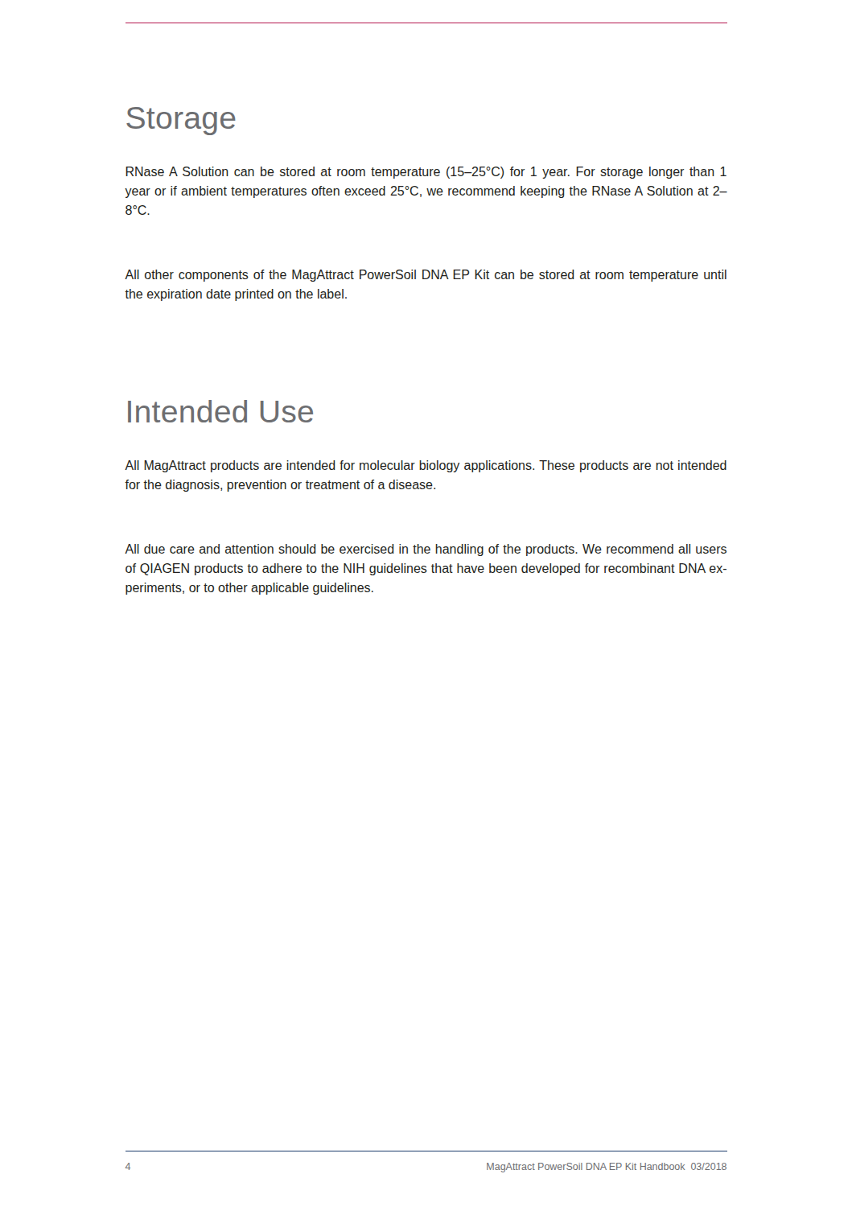Storage
RNase A Solution can be stored at room temperature (15–25°C) for 1 year. For storage longer than 1 year or if ambient temperatures often exceed 25°C, we recommend keeping the RNase A Solution at 2–8°C.
All other components of the MagAttract PowerSoil DNA EP Kit can be stored at room temperature until the expiration date printed on the label.
Intended Use
All MagAttract products are intended for molecular biology applications. These products are not intended for the diagnosis, prevention or treatment of a disease.
All due care and attention should be exercised in the handling of the products. We recommend all users of QIAGEN products to adhere to the NIH guidelines that have been developed for recombinant DNA experiments, or to other applicable guidelines.
4 MagAttract PowerSoil DNA EP Kit Handbook 03/2018